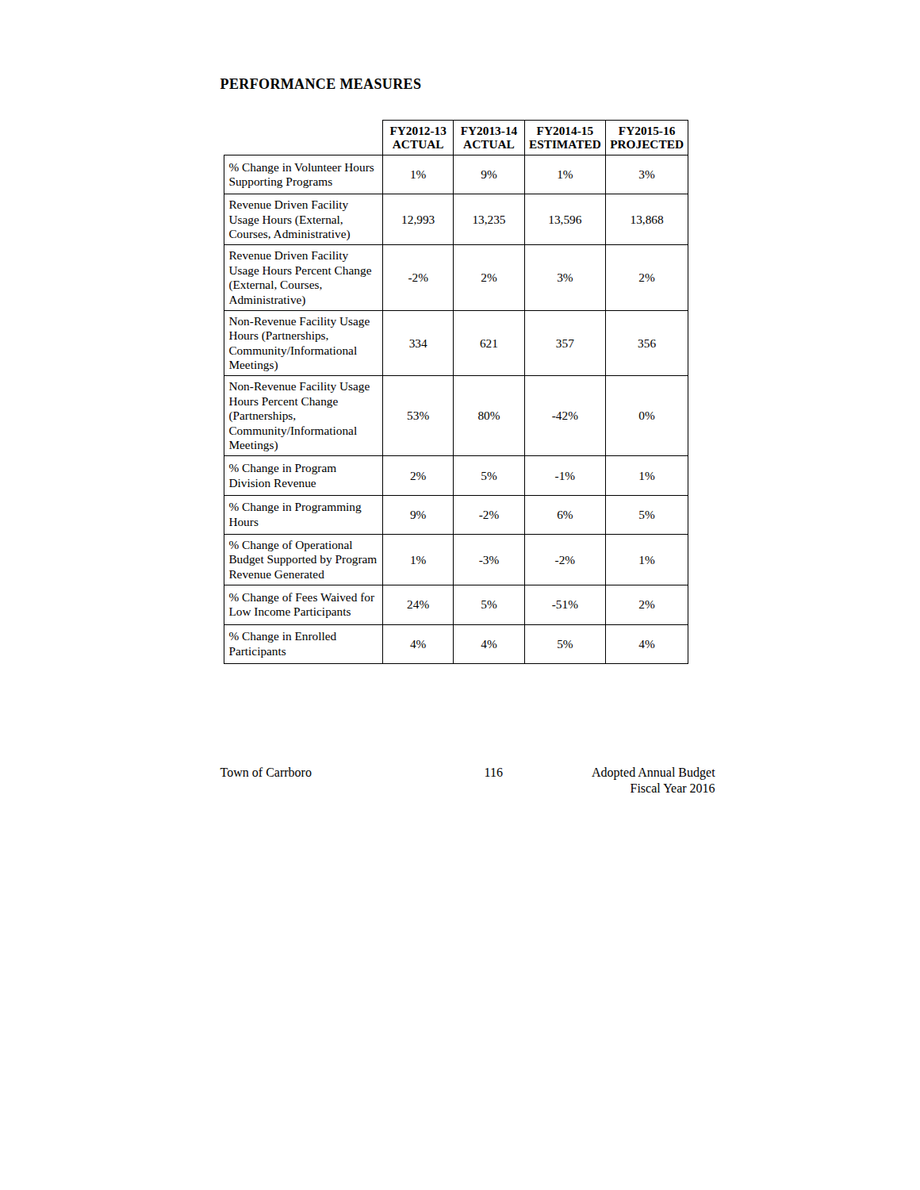PERFORMANCE MEASURES
| | FY2012-13 ACTUAL | FY2013-14 ACTUAL | FY2014-15 ESTIMATED | FY2015-16 PROJECTED |
| --- | --- | --- | --- | --- |
| % Change in Volunteer Hours Supporting Programs | 1% | 9% | 1% | 3% |
| Revenue Driven Facility Usage Hours (External, Courses, Administrative) | 12,993 | 13,235 | 13,596 | 13,868 |
| Revenue Driven Facility Usage Hours Percent Change (External, Courses, Administrative) | -2% | 2% | 3% | 2% |
| Non-Revenue Facility Usage Hours (Partnerships, Community/Informational Meetings) | 334 | 621 | 357 | 356 |
| Non-Revenue Facility Usage Hours Percent Change (Partnerships, Community/Informational Meetings) | 53% | 80% | -42% | 0% |
| % Change in Program Division Revenue | 2% | 5% | -1% | 1% |
| % Change in Programming Hours | 9% | -2% | 6% | 5% |
| % Change of Operational Budget Supported by Program Revenue Generated | 1% | -3% | -2% | 1% |
| % Change of Fees Waived for Low Income Participants | 24% | 5% | -51% | 2% |
| % Change in Enrolled Participants | 4% | 4% | 5% | 4% |
Town of Carrboro 116 Adopted Annual Budget
Fiscal Year 2016